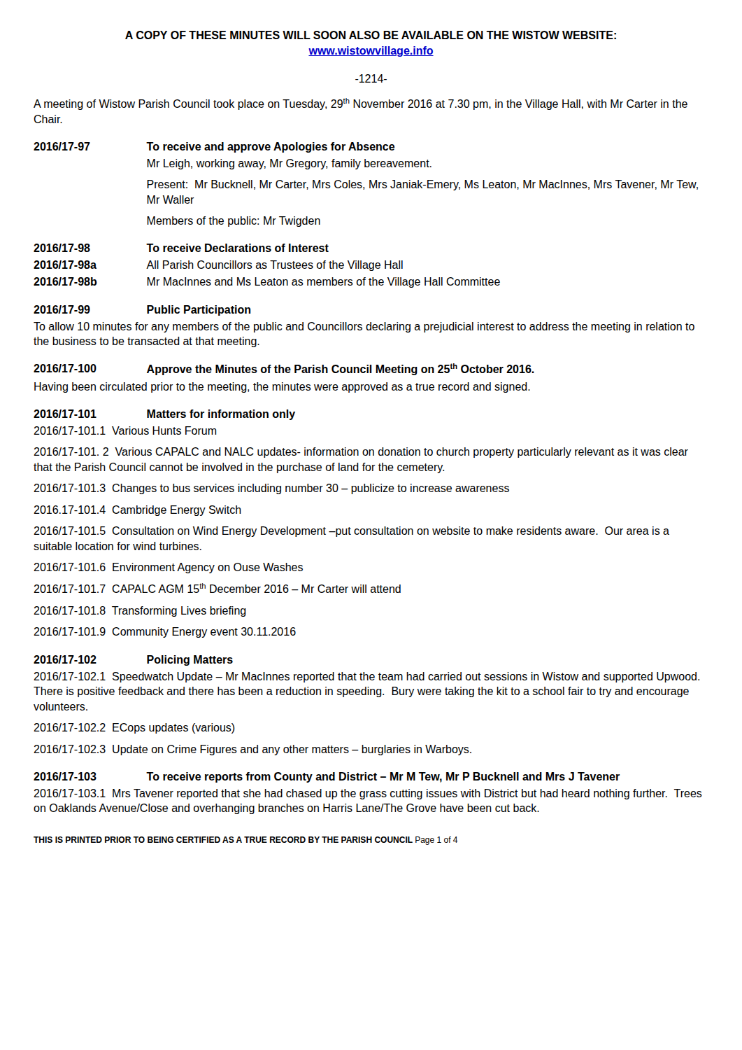A COPY OF THESE MINUTES WILL SOON ALSO BE AVAILABLE ON THE WISTOW WEBSITE:
www.wistowvillage.info
-1214-
A meeting of Wistow Parish Council took place on Tuesday, 29th November 2016 at 7.30 pm, in the Village Hall, with Mr Carter in the Chair.
2016/17-97
To receive and approve Apologies for Absence
Mr Leigh, working away, Mr Gregory, family bereavement.
Present: Mr Bucknell, Mr Carter, Mrs Coles, Mrs Janiak-Emery, Ms Leaton, Mr MacInnes, Mrs Tavener, Mr Tew, Mr Waller
Members of the public: Mr Twigden
2016/17-98
To receive Declarations of Interest
2016/17-98a
All Parish Councillors as Trustees of the Village Hall
2016/17-98b
Mr MacInnes and Ms Leaton as members of the Village Hall Committee
2016/17-99
Public Participation
To allow 10 minutes for any members of the public and Councillors declaring a prejudicial interest to address the meeting in relation to the business to be transacted at that meeting.
2016/17-100
Approve the Minutes of the Parish Council Meeting on 25th October 2016.
Having been circulated prior to the meeting, the minutes were approved as a true record and signed.
2016/17-101
Matters for information only
2016/17-101.1 Various Hunts Forum
2016/17-101. 2 Various CAPALC and NALC updates- information on donation to church property particularly relevant as it was clear that the Parish Council cannot be involved in the purchase of land for the cemetery.
2016/17-101.3 Changes to bus services including number 30 – publicize to increase awareness
2016.17-101.4 Cambridge Energy Switch
2016/17-101.5 Consultation on Wind Energy Development –put consultation on website to make residents aware. Our area is a suitable location for wind turbines.
2016/17-101.6 Environment Agency on Ouse Washes
2016/17-101.7 CAPALC AGM 15th December 2016 – Mr Carter will attend
2016/17-101.8 Transforming Lives briefing
2016/17-101.9 Community Energy event 30.11.2016
2016/17-102
Policing Matters
2016/17-102.1 Speedwatch Update – Mr MacInnes reported that the team had carried out sessions in Wistow and supported Upwood. There is positive feedback and there has been a reduction in speeding. Bury were taking the kit to a school fair to try and encourage volunteers.
2016/17-102.2 ECops updates (various)
2016/17-102.3 Update on Crime Figures and any other matters – burglaries in Warboys.
2016/17-103
To receive reports from County and District – Mr M Tew, Mr P Bucknell and Mrs J Tavener
2016/17-103.1 Mrs Tavener reported that she had chased up the grass cutting issues with District but had heard nothing further. Trees on Oaklands Avenue/Close and overhanging branches on Harris Lane/The Grove have been cut back.
THIS IS PRINTED PRIOR TO BEING CERTIFIED AS A TRUE RECORD BY THE PARISH COUNCIL Page 1 of 4